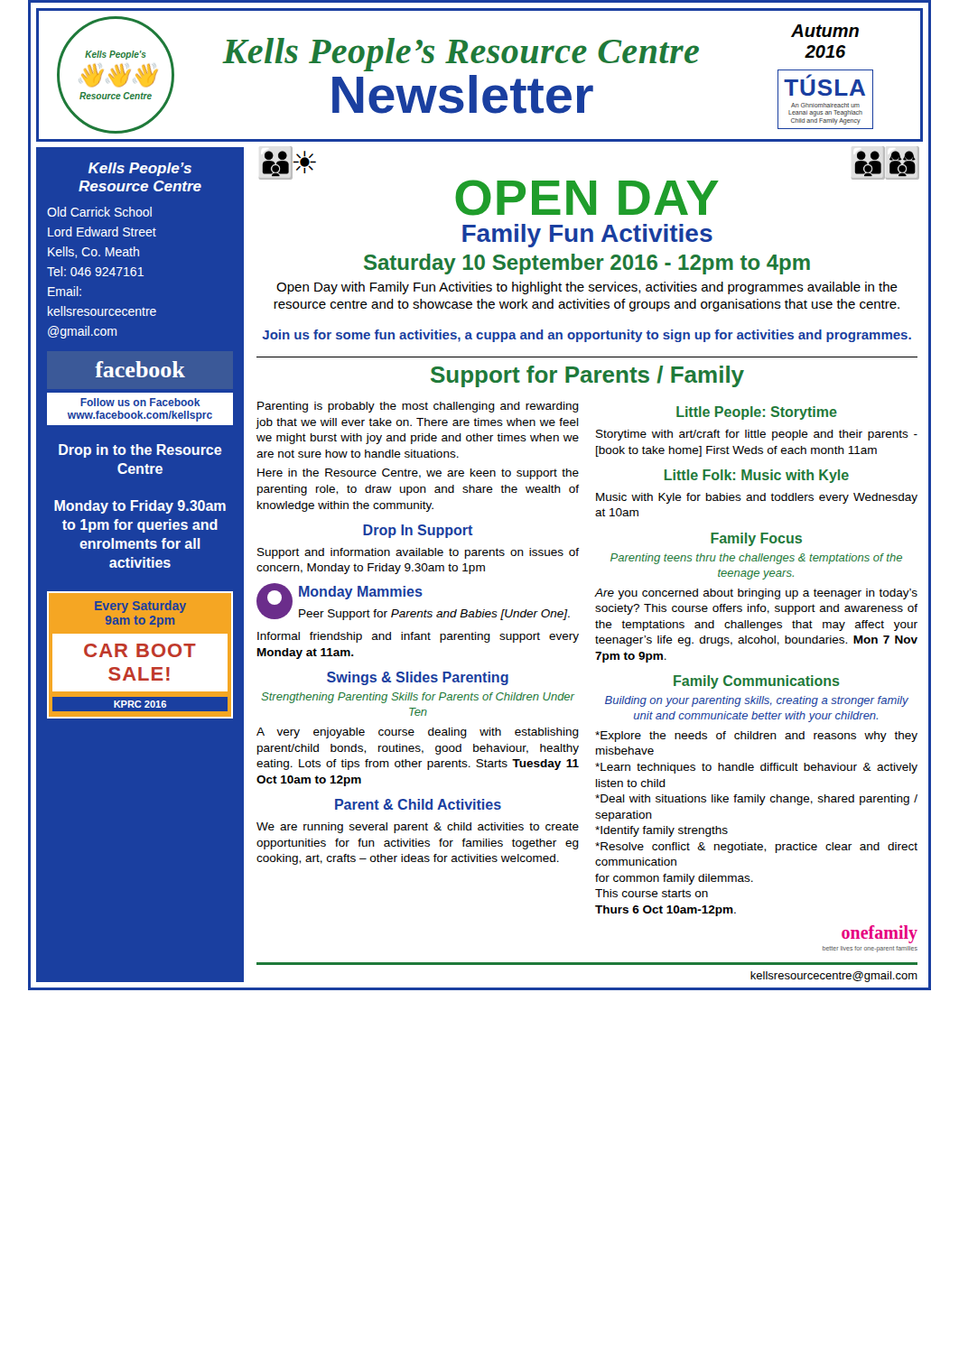Kells People's
👋👋👋
Resource Centre
Kells People’s Resource Centre
Newsletter
Autumn
2016
TÚSLA
An Ghníomhaireacht um
Leanaí agus an Teaghlach
Child and Family Agency
Kells People’s
Resource Centre
Old Carrick School
Lord Edward Street
Kells, Co. Meath
Tel: 046 9247161
Email:
kellsresourcecentre
@gmail.com
facebook
Follow us on Facebook
www.facebook.com/kellsprc
Drop in to the Resource Centre
Monday to Friday 9.30am to 1pm for queries and enrolments for all activities
Every Saturday
9am to 2pm
CAR BOOT SALE!
KPRC 2016
👪☀ 👪👩‍👩‍👦
OPEN DAY
Family Fun Activities
Saturday 10 September 2016 - 12pm to 4pm
Open Day with Family Fun Activities to highlight the services, activities and programmes available in the resource centre and to showcase the work and activities of groups and organisations that use the centre.
Join us for some fun activities, a cuppa and an opportunity to sign up for activities and programmes.
Support for Parents / Family
Parenting is probably the most challenging and rewarding job that we will ever take on. There are times when we feel we might burst with joy and pride and other times when we are not sure how to handle situations.
Here in the Resource Centre, we are keen to support the parenting role, to draw upon and share the wealth of knowledge within the community.
Drop In Support
Support and information available to parents on issues of concern, Monday to Friday 9.30am to 1pm
Monday Mammies
Peer Support for Parents and Babies [Under One].
Informal friendship and infant parenting support every Monday at 11am.
Swings & Slides Parenting
Strengthening Parenting Skills for Parents of Children Under Ten
A very enjoyable course dealing with establishing parent/child bonds, routines, good behaviour, healthy eating. Lots of tips from other parents. Starts Tuesday 11 Oct 10am to 12pm
Parent & Child Activities
We are running several parent & child activities to create opportunities for fun activities for families together eg cooking, art, crafts – other ideas for activities welcomed.
Little People: Storytime
Storytime with art/craft for little people and their parents - [book to take home] First Weds of each month 11am
Little Folk: Music with Kyle
Music with Kyle for babies and toddlers every Wednesday at 10am
Family Focus
Parenting teens thru the challenges & temptations of the teenage years.
Are you concerned about bringing up a teenager in today’s society? This course offers info, support and awareness of the temptations and challenges that may affect your teenager’s life eg. drugs, alcohol, boundaries. Mon 7 Nov 7pm to 9pm.
Family Communications
Building on your parenting skills, creating a stronger family unit and communicate better with your children.
*Explore the needs of children and reasons why they misbehave
*Learn techniques to handle difficult behaviour & actively listen to child
*Deal with situations like family change, shared parenting / separation
*Identify family strengths
*Resolve conflict & negotiate, practice clear and direct communication
for common family dilemmas.
This course starts on
Thurs 6 Oct 10am-12pm.
onefamily
better lives for one-parent families
kellsresourcecentre@gmail.com